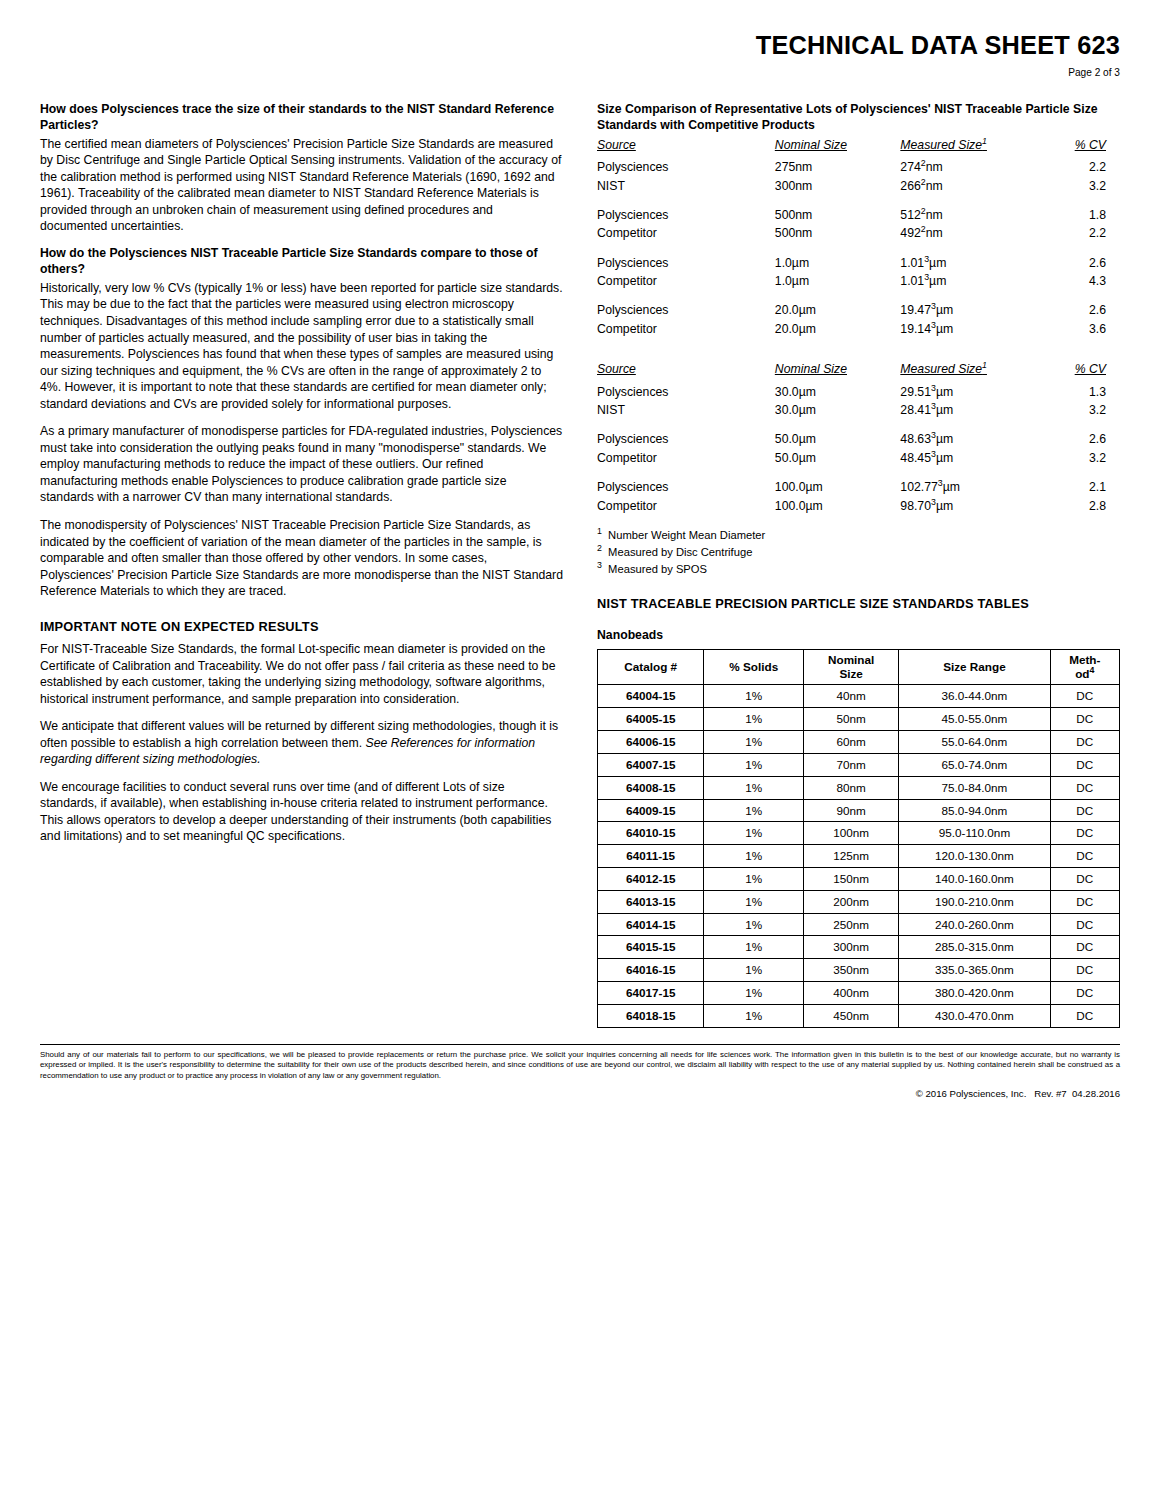TECHNICAL DATA SHEET 623
Page 2 of 3
How does Polysciences trace the size of their standards to the NIST Standard Reference Particles?
The certified mean diameters of Polysciences' Precision Particle Size Standards are measured by Disc Centrifuge and Single Particle Optical Sensing instruments. Validation of the accuracy of the calibration method is performed using NIST Standard Reference Materials (1690, 1692 and 1961). Traceability of the calibrated mean diameter to NIST Standard Reference Materials is provided through an unbroken chain of measurement using defined procedures and documented uncertainties.
How do the Polysciences NIST Traceable Particle Size Standards compare to those of others?
Historically, very low % CVs (typically 1% or less) have been reported for particle size standards. This may be due to the fact that the particles were measured using electron microscopy techniques. Disadvantages of this method include sampling error due to a statistically small number of particles actually measured, and the possibility of user bias in taking the measurements. Polysciences has found that when these types of samples are measured using our sizing techniques and equipment, the % CVs are often in the range of approximately 2 to 4%. However, it is important to note that these standards are certified for mean diameter only; standard deviations and CVs are provided solely for informational purposes.
As a primary manufacturer of monodisperse particles for FDA-regulated industries, Polysciences must take into consideration the outlying peaks found in many "monodisperse" standards. We employ manufacturing methods to reduce the impact of these outliers. Our refined manufacturing methods enable Polysciences to produce calibration grade particle size standards with a narrower CV than many international standards.
The monodispersity of Polysciences' NIST Traceable Precision Particle Size Standards, as indicated by the coefficient of variation of the mean diameter of the particles in the sample, is comparable and often smaller than those offered by other vendors. In some cases, Polysciences' Precision Particle Size Standards are more monodisperse than the NIST Standard Reference Materials to which they are traced.
Important Note on Expected Results
For NIST-Traceable Size Standards, the formal Lot-specific mean diameter is provided on the Certificate of Calibration and Traceability. We do not offer pass / fail criteria as these need to be established by each customer, taking the underlying sizing methodology, software algorithms, historical instrument performance, and sample preparation into consideration.
We anticipate that different values will be returned by different sizing methodologies, though it is often possible to establish a high correlation between them. See References for information regarding different sizing methodologies.
We encourage facilities to conduct several runs over time (and of different Lots of size standards, if available), when establishing in-house criteria related to instrument performance. This allows operators to develop a deeper understanding of their instruments (both capabilities and limitations) and to set meaningful QC specifications.
Size Comparison of Representative Lots of Polysciences' NIST Traceable Particle Size Standards with Competitive Products
| Source | Nominal Size | Measured Size 1 | % CV |
| Polysciences | 275nm | 274 2 nm | 2.2 |
| NIST | 300nm | 266 2 nm | 3.2 |
| Polysciences | 500nm | 512 2 nm | 1.8 |
| Competitor | 500nm | 492 2 nm | 2.2 |
| Polysciences | 1.0µm | 1.01 3 µm | 2.6 |
| Competitor | 1.0µm | 1.01 3 µm | 4.3 |
| Polysciences | 20.0µm | 19.47 3 µm | 2.6 |
| Competitor | 20.0µm | 19.14 3 µm | 3.6 |
| Source | Nominal Size | Measured Size 1 | % CV |
| Polysciences | 30.0µm | 29.51 3 µm | 1.3 |
| NIST | 30.0µm | 28.41 3 µm | 3.2 |
| Polysciences | 50.0µm | 48.63 3 µm | 2.6 |
| Competitor | 50.0µm | 48.45 3 µm | 3.2 |
| Polysciences | 100.0µm | 102.77 3 µm | 2.1 |
| Competitor | 100.0µm | 98.70 3 µm | 2.8 |
1 Number Weight Mean Diameter
2 Measured by Disc Centrifuge
3 Measured by SPOS
NIST Traceable Precision Particle Size Standards Tables
Nanobeads
| Catalog # | % Solids | Nominal Size | Size Range | Meth- od 4 |
| --- | --- | --- | --- | --- |
| 64004-15 | 1% | 40nm | 36.0-44.0nm | DC |
| 64005-15 | 1% | 50nm | 45.0-55.0nm | DC |
| 64006-15 | 1% | 60nm | 55.0-64.0nm | DC |
| 64007-15 | 1% | 70nm | 65.0-74.0nm | DC |
| 64008-15 | 1% | 80nm | 75.0-84.0nm | DC |
| 64009-15 | 1% | 90nm | 85.0-94.0nm | DC |
| 64010-15 | 1% | 100nm | 95.0-110.0nm | DC |
| 64011-15 | 1% | 125nm | 120.0-130.0nm | DC |
| 64012-15 | 1% | 150nm | 140.0-160.0nm | DC |
| 64013-15 | 1% | 200nm | 190.0-210.0nm | DC |
| 64014-15 | 1% | 250nm | 240.0-260.0nm | DC |
| 64015-15 | 1% | 300nm | 285.0-315.0nm | DC |
| 64016-15 | 1% | 350nm | 335.0-365.0nm | DC |
| 64017-15 | 1% | 400nm | 380.0-420.0nm | DC |
| 64018-15 | 1% | 450nm | 430.0-470.0nm | DC |
Should any of our materials fail to perform to our specifications, we will be pleased to provide replacements or return the purchase price. We solicit your inquiries concerning all needs for life sciences work. The information given in this bulletin is to the best of our knowledge accurate, but no warranty is expressed or implied. It is the user's responsibility to determine the suitability for their own use of the products described herein, and since conditions of use are beyond our control, we disclaim all liability with respect to the use of any material supplied by us. Nothing contained herein shall be construed as a recommendation to use any product or to practice any process in violation of any law or any government regulation.
© 2016 Polysciences, Inc. Rev. #7 04.28.2016